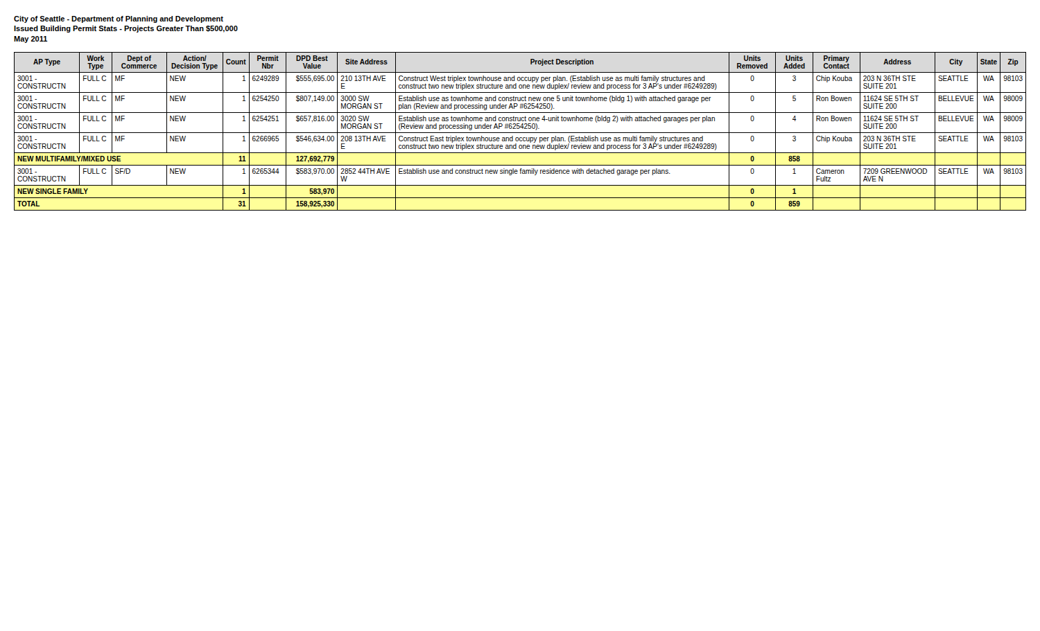City of Seattle - Department of Planning and Development
Issued Building Permit Stats - Projects Greater Than $500,000
May 2011
| AP Type | Work Type | Dept of Commerce | Action/ Decision Type | Count | Permit Nbr | DPD Best Value | Site Address | Project Description | Units Removed | Units Added | Primary Contact | Address | City | State | Zip |
| --- | --- | --- | --- | --- | --- | --- | --- | --- | --- | --- | --- | --- | --- | --- | --- |
| 3001 - CONSTRUCTN | FULL C | MF | NEW | 1 | 6249289 | $555,695.00 | 210 13TH AVE E | Construct West triplex townhouse and occupy per plan. (Establish use as multi family structures and construct two new triplex structure and one new duplex/ review and process for 3 AP's under #6249289) | 0 | 3 | Chip Kouba | 203 N 36TH STE SUITE 201 | SEATTLE | WA | 98103 |
| 3001 - CONSTRUCTN | FULL C | MF | NEW | 1 | 6254250 | $807,149.00 | 3000 SW MORGAN ST | Establish use as townhome and construct new one 5 unit townhome (bldg 1) with attached garage per plan (Review and processing under AP #6254250). | 0 | 5 | Ron Bowen | 11624 SE 5TH ST SUITE 200 | BELLEVUE | WA | 98009 |
| 3001 - CONSTRUCTN | FULL C | MF | NEW | 1 | 6254251 | $657,816.00 | 3020 SW MORGAN ST | Establish use as townhome and construct one 4-unit townhome (bldg 2) with attached garages per plan (Review and processing under AP #6254250). | 0 | 4 | Ron Bowen | 11624 SE 5TH ST SUITE 200 | BELLEVUE | WA | 98009 |
| 3001 - CONSTRUCTN | FULL C | MF | NEW | 1 | 6266965 | $546,634.00 | 208 13TH AVE E | Construct East triplex townhouse and occupy per plan. (Establish use as multi family structures and construct two new triplex structure and one new duplex/ review and process for 3 AP's under #6249289) | 0 | 3 | Chip Kouba | 203 N 36TH STE SUITE 201 | SEATTLE | WA | 98103 |
| NEW MULTIFAMILY/MIXED USE | 11 | | 127,692,779 | | | 0 | 858 | | | | | |
| 3001 - CONSTRUCTN | FULL C | SF/D | NEW | 1 | 6265344 | $583,970.00 | 2852 44TH AVE W | Establish use and construct new single family residence with detached garage per plans. | 0 | 1 | Cameron Fultz | 7209 GREENWOOD AVE N | SEATTLE | WA | 98103 |
| NEW SINGLE FAMILY | 1 | | 583,970 | | | 0 | 1 | | | | | |
| TOTAL | 31 | | 158,925,330 | | | 0 | 859 | | | | | |